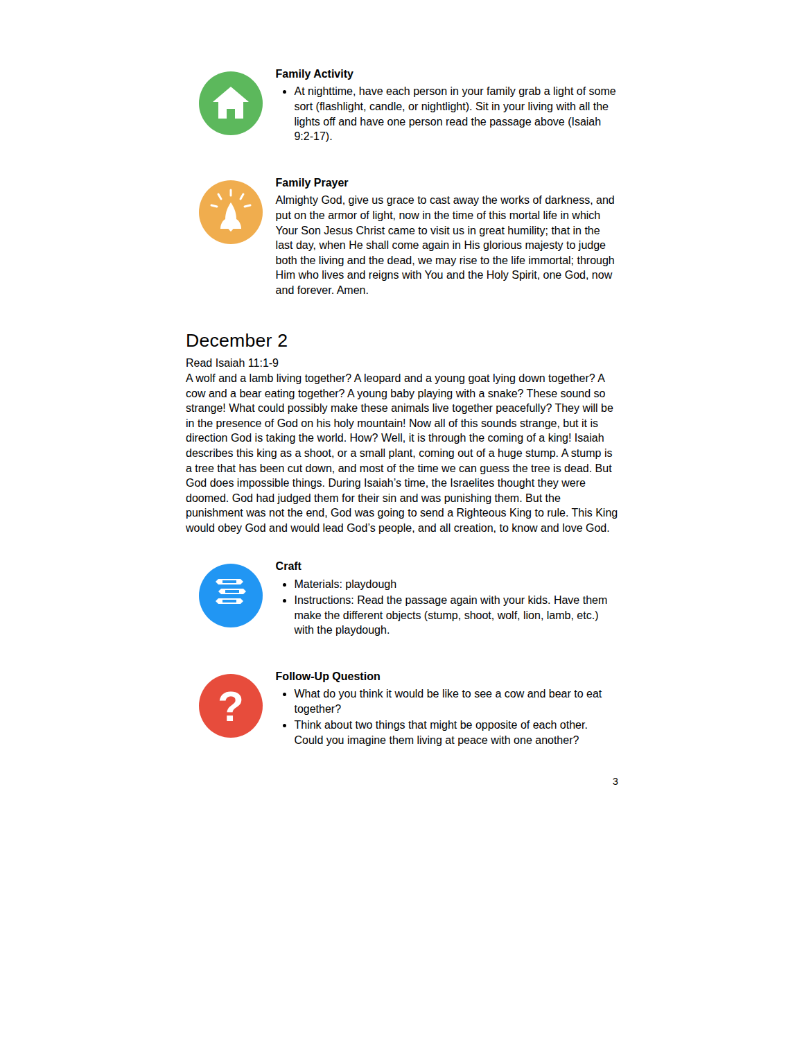Family Activity
At nighttime, have each person in your family grab a light of some sort (flashlight, candle, or nightlight). Sit in your living with all the lights off and have one person read the passage above (Isaiah 9:2-17).
Family Prayer
Almighty God, give us grace to cast away the works of darkness, and put on the armor of light, now in the time of this mortal life in which Your Son Jesus Christ came to visit us in great humility; that in the last day, when He shall come again in His glorious majesty to judge both the living and the dead, we may rise to the life immortal; through Him who lives and reigns with You and the Holy Spirit, one God, now and forever. Amen.
December 2
Read Isaiah 11:1-9
A wolf and a lamb living together? A leopard and a young goat lying down together? A cow and a bear eating together? A young baby playing with a snake? These sound so strange! What could possibly make these animals live together peacefully? They will be in the presence of God on his holy mountain! Now all of this sounds strange, but it is direction God is taking the world. How? Well, it is through the coming of a king! Isaiah describes this king as a shoot, or a small plant, coming out of a huge stump. A stump is a tree that has been cut down, and most of the time we can guess the tree is dead. But God does impossible things. During Isaiah’s time, the Israelites thought they were doomed. God had judged them for their sin and was punishing them. But the punishment was not the end, God was going to send a Righteous King to rule. This King would obey God and would lead God’s people, and all creation, to know and love God.
Craft
Materials: playdough
Instructions: Read the passage again with your kids. Have them make the different objects (stump, shoot, wolf, lion, lamb, etc.) with the playdough.
?
Follow-Up Question
What do you think it would be like to see a cow and bear to eat together?
Think about two things that might be opposite of each other. Could you imagine them living at peace with one another?
3